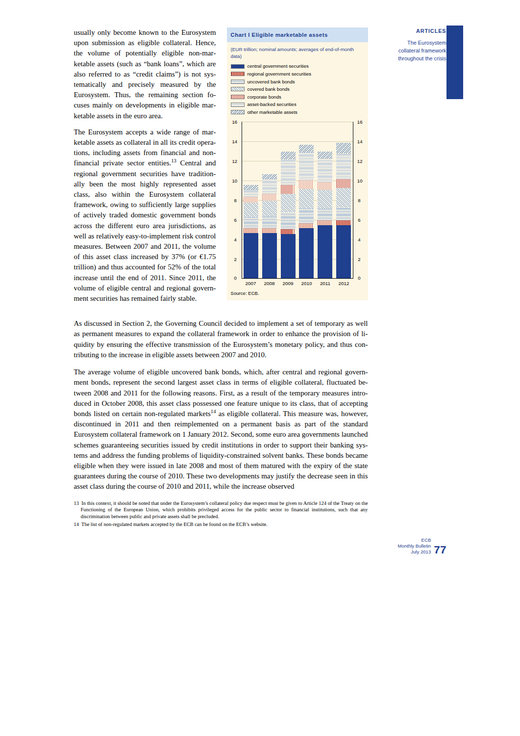ARTICLES
The Eurosystem
collateral framework
throughout the crisis
usually only become known to the Eurosystem upon submission as eligible collateral. Hence, the volume of potentially eligible non-marketable assets (such as “bank loans”, which are also referred to as “credit claims”) is not systematically and precisely measured by the Eurosystem. Thus, the remaining section focuses mainly on developments in eligible marketable assets in the euro area.
The Eurosystem accepts a wide range of marketable assets as collateral in all its credit operations, including assets from financial and non-financial private sector entities.13 Central and regional government securities have traditionally been the most highly represented asset class, also within the Eurosystem collateral framework, owing to sufficiently large supplies of actively traded domestic government bonds across the different euro area jurisdictions, as well as relatively easy-to-implement risk control measures. Between 2007 and 2011, the volume of this asset class increased by 37% (or €1.75 trillion) and thus accounted for 52% of the total increase until the end of 2011. Since 2011, the volume of eligible central and regional government securities has remained fairly stable.
Chart I Eligible marketable assets
(EUR trillion; nominal amounts; averages of end-of-month data)
central government securities
regional government securities
uncovered bank bonds
covered bank bonds
corporate bonds
asset-backed securities
other marketable assets
16
14
12
10
8
6
4
2
0
16
14
12
10
8
6
4
2
0
200720082009201020112012
Source: ECB.
As discussed in Section 2, the Governing Council decided to implement a set of temporary as well as permanent measures to expand the collateral framework in order to enhance the provision of liquidity by ensuring the effective transmission of the Eurosystem’s monetary policy, and thus contributing to the increase in eligible assets between 2007 and 2010.
The average volume of eligible uncovered bank bonds, which, after central and regional government bonds, represent the second largest asset class in terms of eligible collateral, fluctuated between 2008 and 2011 for the following reasons. First, as a result of the temporary measures introduced in October 2008, this asset class possessed one feature unique to its class, that of accepting bonds listed on certain non-regulated markets14 as eligible collateral. This measure was, however, discontinued in 2011 and then reimplemented on a permanent basis as part of the standard Eurosystem collateral framework on 1 January 2012. Second, some euro area governments launched schemes guaranteeing securities issued by credit institutions in order to support their banking systems and address the funding problems of liquidity-constrained solvent banks. These bonds became eligible when they were issued in late 2008 and most of them matured with the expiry of the state guarantees during the course of 2010. These two developments may justify the decrease seen in this asset class during the course of 2010 and 2011, while the increase observed
13 In this context, it should be noted that under the Eurosystem’s collateral policy due respect must be given to Article 124 of the Treaty on the Functioning of the European Union, which prohibits privileged access for the public sector to financial institutions, such that any discrimination between public and private assets shall be precluded.
14 The list of non-regulated markets accepted by the ECB can be found on the ECB’s website.
ECB
Monthly Bulletin
July 2013
77